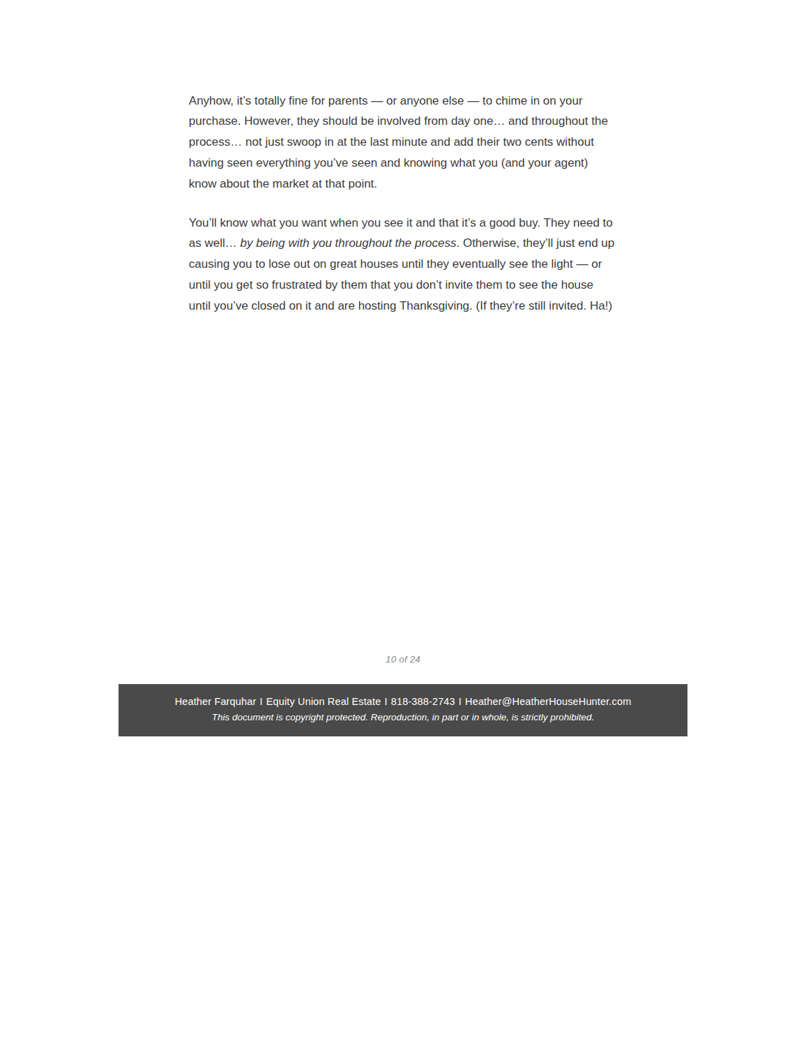Anyhow, it’s totally fine for parents — or anyone else — to chime in on your purchase. However, they should be involved from day one… and throughout the process… not just swoop in at the last minute and add their two cents without having seen everything you’ve seen and knowing what you (and your agent) know about the market at that point.
You’ll know what you want when you see it and that it’s a good buy. They need to as well… by being with you throughout the process. Otherwise, they’ll just end up causing you to lose out on great houses until they eventually see the light — or until you get so frustrated by them that you don’t invite them to see the house until you’ve closed on it and are hosting Thanksgiving. (If they’re still invited. Ha!)
10 of 24
Heather FarquharIEquity Union Real EstateI818-388-2743IHeather@HeatherHouseHunter.com
This document is copyright protected. Reproduction, in part or in whole, is strictly prohibited.